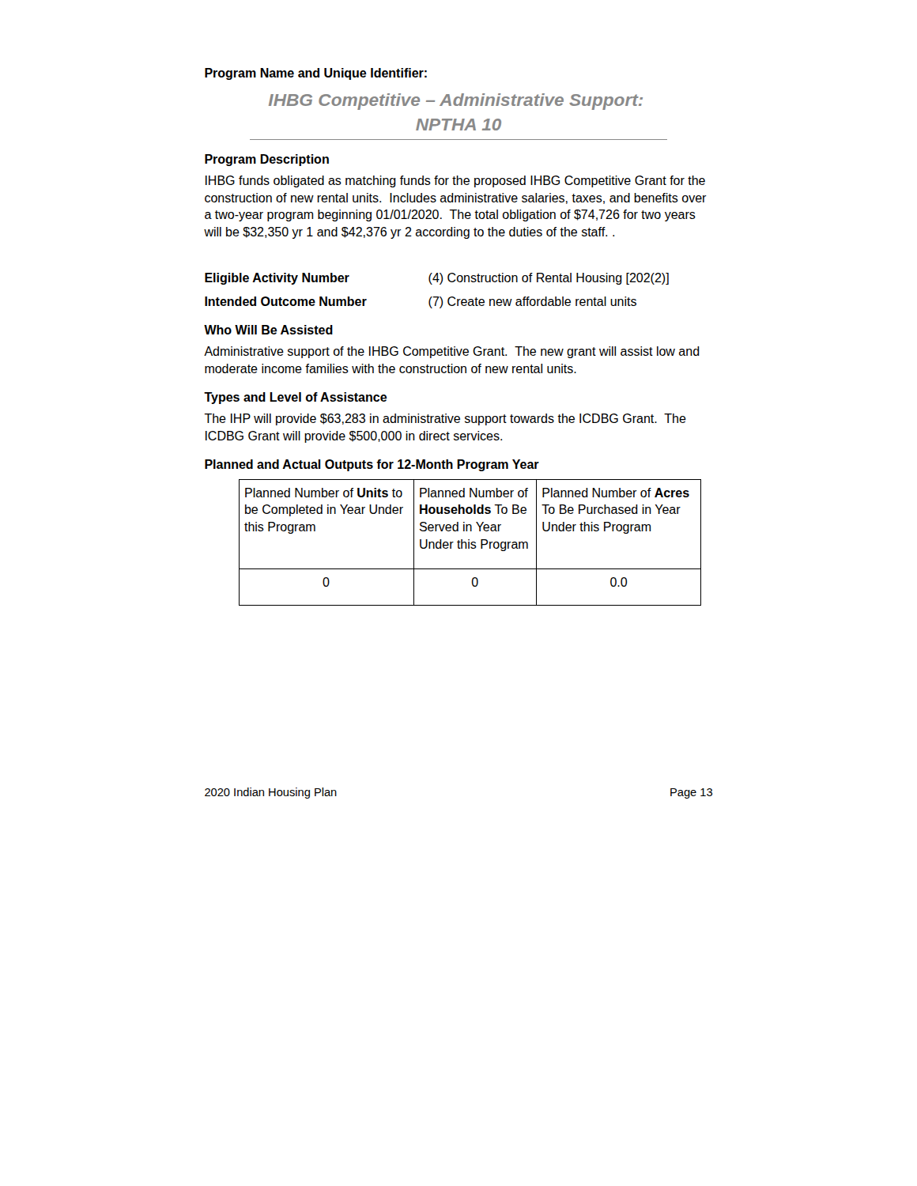Program Name and Unique Identifier:
IHBG Competitive – Administrative Support: NPTHA 10
Program Description
IHBG funds obligated as matching funds for the proposed IHBG Competitive Grant for the construction of new rental units. Includes administrative salaries, taxes, and benefits over a two-year program beginning 01/01/2020. The total obligation of $74,726 for two years will be $32,350 yr 1 and $42,376 yr 2 according to the duties of the staff. .
Eligible Activity Number(4) Construction of Rental Housing [202(2)]
Intended Outcome Number(7) Create new affordable rental units
Who Will Be Assisted
Administrative support of the IHBG Competitive Grant. The new grant will assist low and moderate income families with the construction of new rental units.
Types and Level of Assistance
The IHP will provide $63,283 in administrative support towards the ICDBG Grant. The ICDBG Grant will provide $500,000 in direct services.
Planned and Actual Outputs for 12-Month Program Year
| Planned Number of Units to be Completed in Year Under this Program | Planned Number of Households To Be Served in Year Under this Program | Planned Number of Acres To Be Purchased in Year Under this Program |
| 0 | 0 | 0.0 |
2020 Indian Housing Plan Page 13